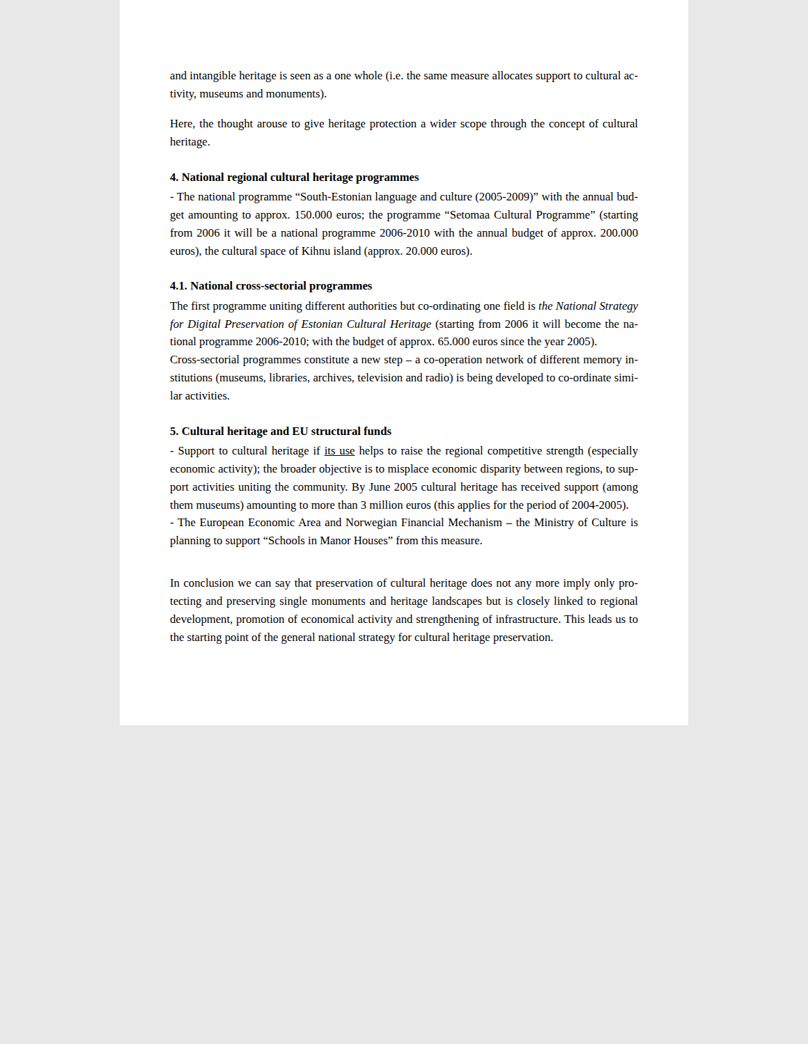and intangible heritage is seen as a one whole (i.e. the same measure allocates support to cultural activity, museums and monuments).
Here, the thought arouse to give heritage protection a wider scope through the concept of cultural heritage.
4. National regional cultural heritage programmes
- The national programme “South-Estonian language and culture (2005-2009)” with the annual budget amounting to approx. 150.000 euros; the programme “Setomaa Cultural Programme” (starting from 2006 it will be a national programme 2006-2010 with the annual budget of approx. 200.000 euros), the cultural space of Kihnu island (approx. 20.000 euros).
4.1. National cross-sectorial programmes
The first programme uniting different authorities but co-ordinating one field is the National Strategy for Digital Preservation of Estonian Cultural Heritage (starting from 2006 it will become the national programme 2006-2010; with the budget of approx. 65.000 euros since the year 2005).
Cross-sectorial programmes constitute a new step – a co-operation network of different memory institutions (museums, libraries, archives, television and radio) is being developed to co-ordinate similar activities.
5. Cultural heritage and EU structural funds
- Support to cultural heritage if its use helps to raise the regional competitive strength (especially economic activity); the broader objective is to misplace economic disparity between regions, to support activities uniting the community. By June 2005 cultural heritage has received support (among them museums) amounting to more than 3 million euros (this applies for the period of 2004-2005).
- The European Economic Area and Norwegian Financial Mechanism – the Ministry of Culture is planning to support “Schools in Manor Houses” from this measure.
In conclusion we can say that preservation of cultural heritage does not any more imply only protecting and preserving single monuments and heritage landscapes but is closely linked to regional development, promotion of economical activity and strengthening of infrastructure. This leads us to the starting point of the general national strategy for cultural heritage preservation.